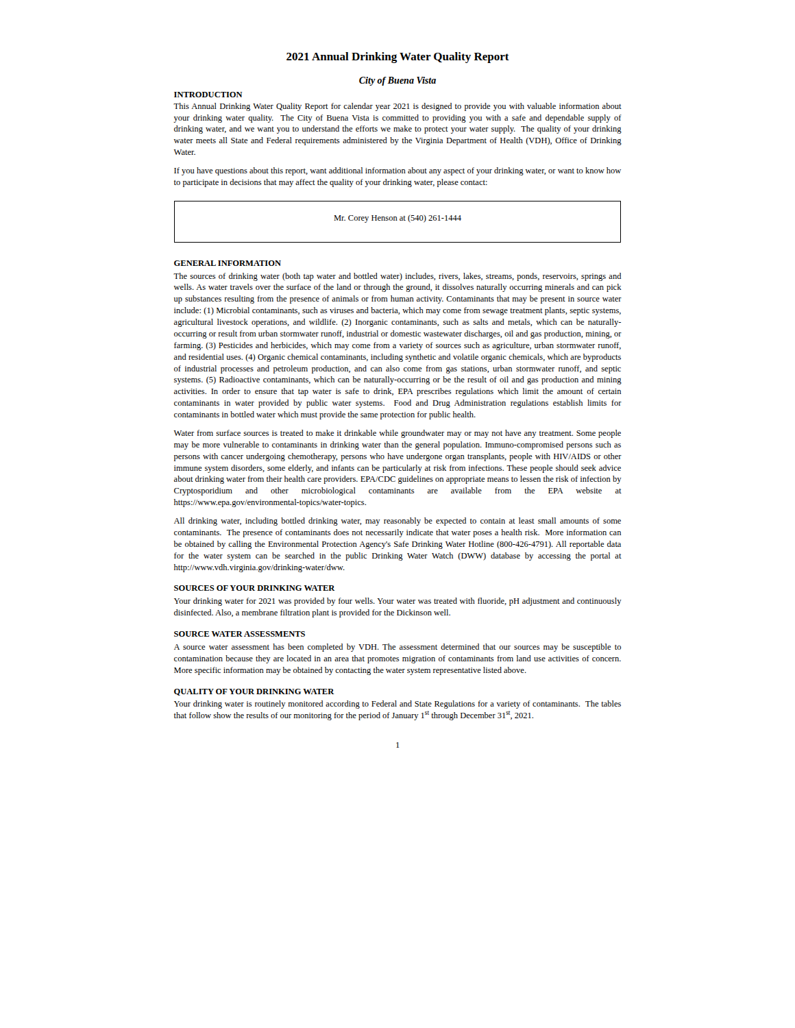2021 Annual Drinking Water Quality Report
City of Buena Vista
INTRODUCTION
This Annual Drinking Water Quality Report for calendar year 2021 is designed to provide you with valuable information about your drinking water quality. The City of Buena Vista is committed to providing you with a safe and dependable supply of drinking water, and we want you to understand the efforts we make to protect your water supply. The quality of your drinking water meets all State and Federal requirements administered by the Virginia Department of Health (VDH), Office of Drinking Water.
If you have questions about this report, want additional information about any aspect of your drinking water, or want to know how to participate in decisions that may affect the quality of your drinking water, please contact:
Mr. Corey Henson at (540) 261-1444
General Information
The sources of drinking water (both tap water and bottled water) includes, rivers, lakes, streams, ponds, reservoirs, springs and wells. As water travels over the surface of the land or through the ground, it dissolves naturally occurring minerals and can pick up substances resulting from the presence of animals or from human activity. Contaminants that may be present in source water include: (1) Microbial contaminants, such as viruses and bacteria, which may come from sewage treatment plants, septic systems, agricultural livestock operations, and wildlife. (2) Inorganic contaminants, such as salts and metals, which can be naturally-occurring or result from urban stormwater runoff, industrial or domestic wastewater discharges, oil and gas production, mining, or farming. (3) Pesticides and herbicides, which may come from a variety of sources such as agriculture, urban stormwater runoff, and residential uses. (4) Organic chemical contaminants, including synthetic and volatile organic chemicals, which are byproducts of industrial processes and petroleum production, and can also come from gas stations, urban stormwater runoff, and septic systems. (5) Radioactive contaminants, which can be naturally-occurring or be the result of oil and gas production and mining activities. In order to ensure that tap water is safe to drink, EPA prescribes regulations which limit the amount of certain contaminants in water provided by public water systems. Food and Drug Administration regulations establish limits for contaminants in bottled water which must provide the same protection for public health.
Water from surface sources is treated to make it drinkable while groundwater may or may not have any treatment. Some people may be more vulnerable to contaminants in drinking water than the general population. Immuno-compromised persons such as persons with cancer undergoing chemotherapy, persons who have undergone organ transplants, people with HIV/AIDS or other immune system disorders, some elderly, and infants can be particularly at risk from infections. These people should seek advice about drinking water from their health care providers. EPA/CDC guidelines on appropriate means to lessen the risk of infection by Cryptosporidium and other microbiological contaminants are available from the EPA website at https://www.epa.gov/environmental-topics/water-topics.
All drinking water, including bottled drinking water, may reasonably be expected to contain at least small amounts of some contaminants. The presence of contaminants does not necessarily indicate that water poses a health risk. More information can be obtained by calling the Environmental Protection Agency's Safe Drinking Water Hotline (800-426-4791). All reportable data for the water system can be searched in the public Drinking Water Watch (DWW) database by accessing the portal at http://www.vdh.virginia.gov/drinking-water/dww.
Sources of Your Drinking Water
Your drinking water for 2021 was provided by four wells. Your water was treated with fluoride, pH adjustment and continuously disinfected. Also, a membrane filtration plant is provided for the Dickinson well.
Source Water Assessments
A source water assessment has been completed by VDH. The assessment determined that our sources may be susceptible to contamination because they are located in an area that promotes migration of contaminants from land use activities of concern. More specific information may be obtained by contacting the water system representative listed above.
Quality of Your Drinking Water
Your drinking water is routinely monitored according to Federal and State Regulations for a variety of contaminants. The tables that follow show the results of our monitoring for the period of January 1st through December 31st, 2021.
1